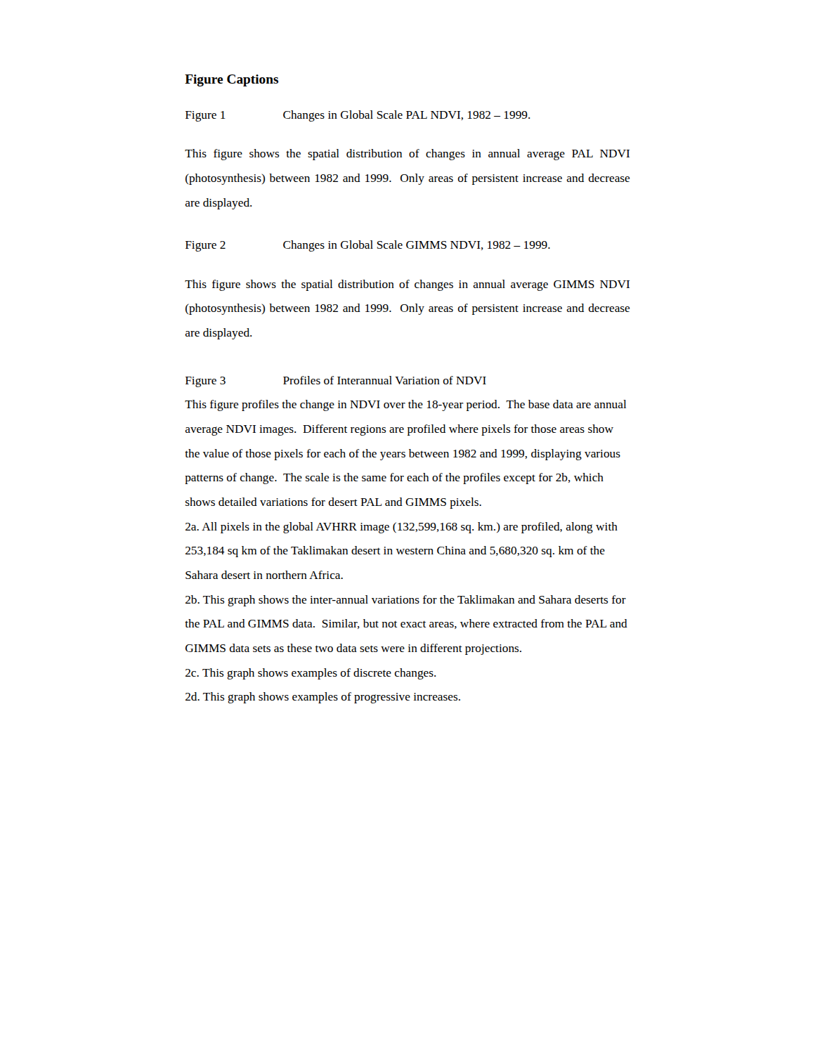Figure Captions
Figure 1 Changes in Global Scale PAL NDVI, 1982 – 1999.
This figure shows the spatial distribution of changes in annual average PAL NDVI (photosynthesis) between 1982 and 1999. Only areas of persistent increase and decrease are displayed.
Figure 2 Changes in Global Scale GIMMS NDVI, 1982 – 1999.
This figure shows the spatial distribution of changes in annual average GIMMS NDVI (photosynthesis) between 1982 and 1999. Only areas of persistent increase and decrease are displayed.
Figure 3 Profiles of Interannual Variation of NDVI
This figure profiles the change in NDVI over the 18-year period. The base data are annual average NDVI images. Different regions are profiled where pixels for those areas show the value of those pixels for each of the years between 1982 and 1999, displaying various patterns of change. The scale is the same for each of the profiles except for 2b, which shows detailed variations for desert PAL and GIMMS pixels.
2a. All pixels in the global AVHRR image (132,599,168 sq. km.) are profiled, along with 253,184 sq km of the Taklimakan desert in western China and 5,680,320 sq. km of the Sahara desert in northern Africa.
2b. This graph shows the inter-annual variations for the Taklimakan and Sahara deserts for the PAL and GIMMS data. Similar, but not exact areas, where extracted from the PAL and GIMMS data sets as these two data sets were in different projections.
2c. This graph shows examples of discrete changes.
2d. This graph shows examples of progressive increases.